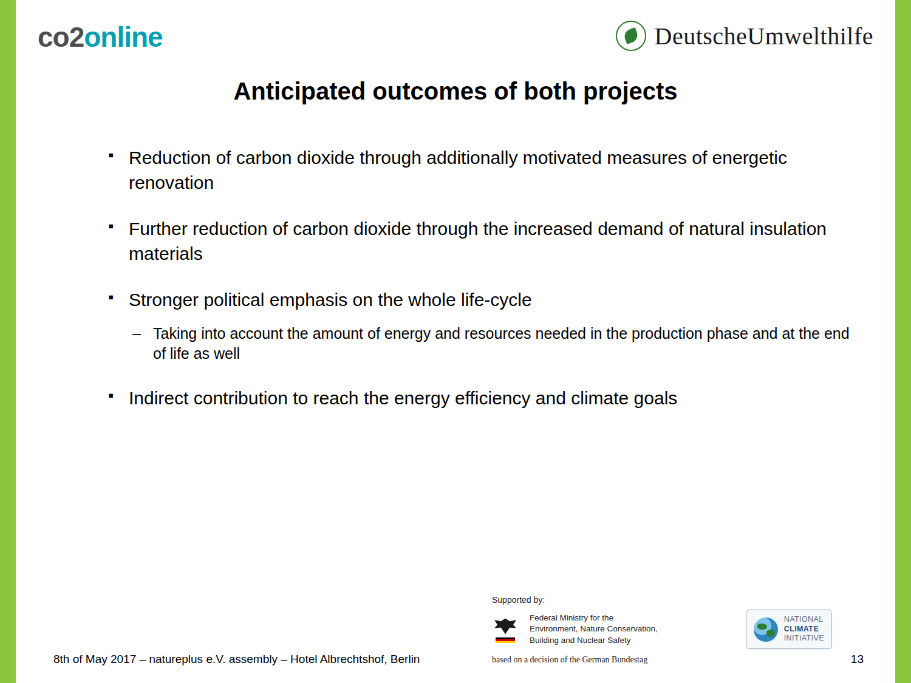co2 online
DeutscheUmwelthilfe
Anticipated outcomes of both projects
Reduction of carbon dioxide through additionally motivated measures of energetic renovation
Further reduction of carbon dioxide through the increased demand of natural insulation materials
Stronger political emphasis on the whole life-cycle
Taking into account the amount of energy and resources needed in the production phase and at the end of life as well
Indirect contribution to reach the energy efficiency and climate goals
Supported by:
Federal Ministry for the
Environment, Nature Conservation,
Building and Nuclear Safety
NATIONAL
CLIMATE
INITIATIVE
based on a decision of the German Bundestag
8th of May 2017 – natureplus e.V. assembly – Hotel Albrechtshof, Berlin
13